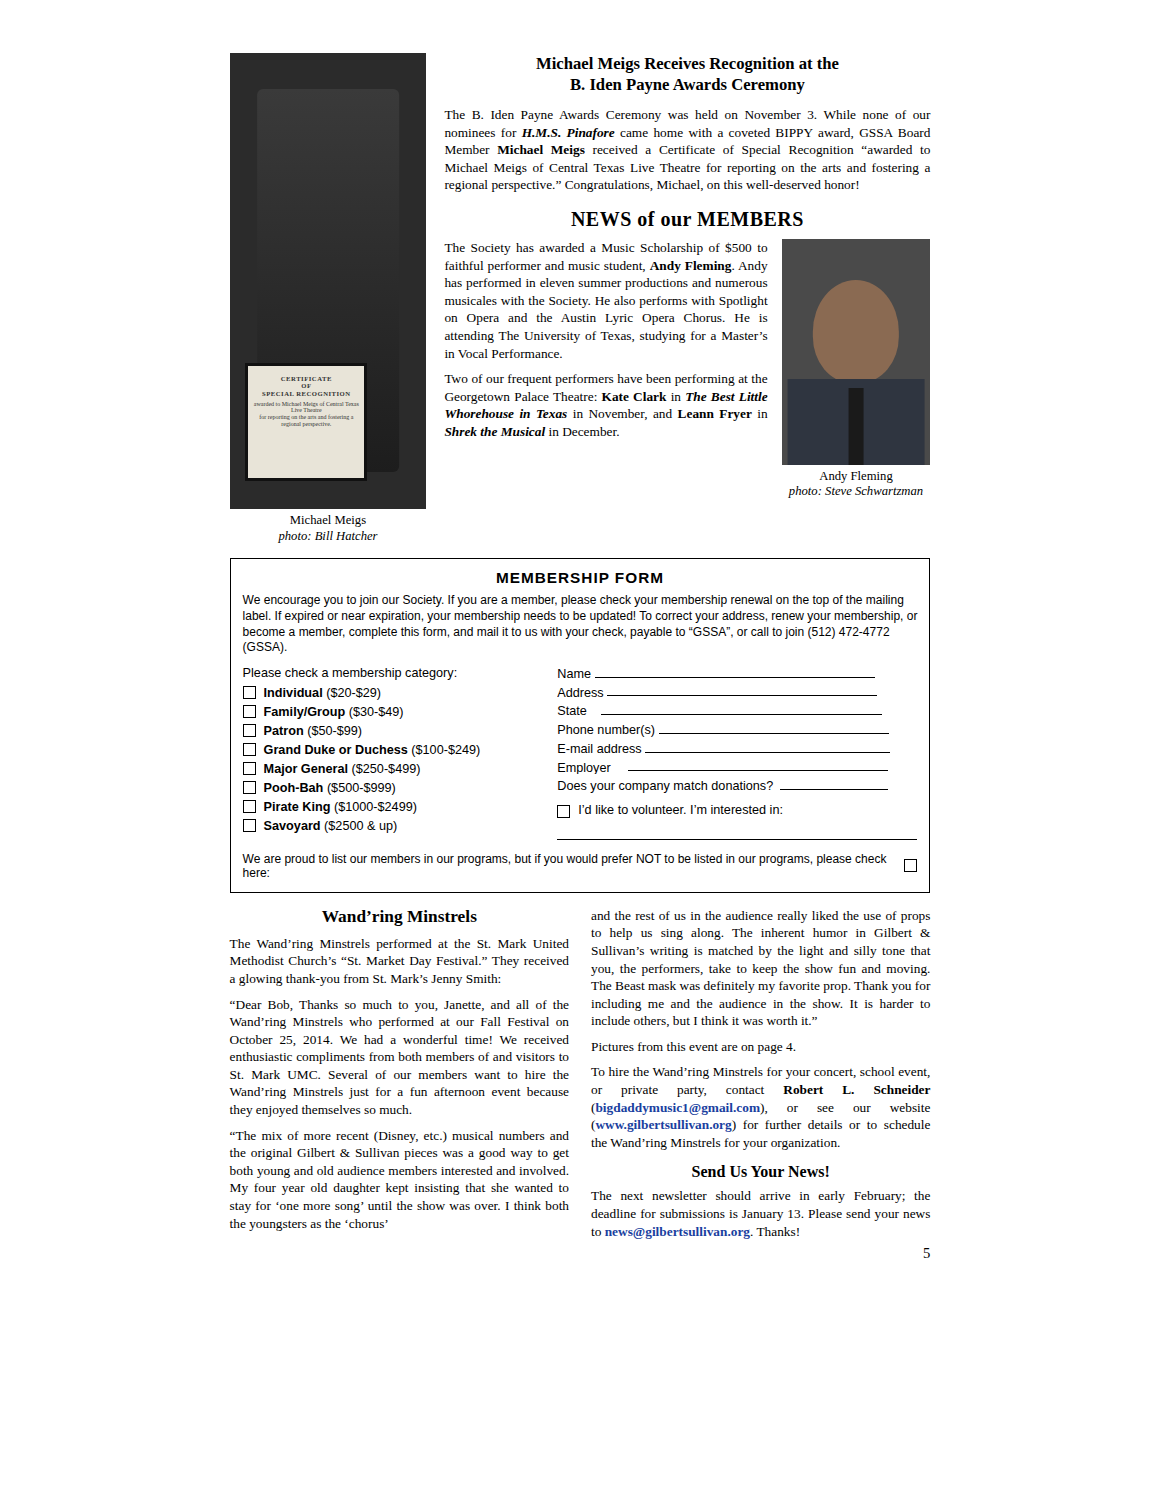CERTIFICATE
OF
SPECIAL RECOGNITION
awarded to Michael Meigs of Central Texas Live Theatre
for reporting on the arts and fostering a regional perspective.
Michael Meigs
photo: Bill Hatcher
Michael Meigs Receives Recognition at the
B. Iden Payne Awards Ceremony
The B. Iden Payne Awards Ceremony was held on November 3. While none of our nominees for H.M.S. Pinafore came home with a coveted BIPPY award, GSSA Board Member Michael Meigs received a Certificate of Special Recognition “awarded to Michael Meigs of Central Texas Live Theatre for reporting on the arts and fostering a regional perspective.” Congratulations, Michael, on this well-deserved honor!
NEWS of our MEMBERS
The Society has awarded a Music Scholarship of $500 to faithful performer and music student, Andy Fleming. Andy has performed in eleven summer productions and numerous musicales with the Society. He also performs with Spotlight on Opera and the Austin Lyric Opera Chorus. He is attending The University of Texas, studying for a Master’s in Vocal Performance.
Two of our frequent performers have been performing at the Georgetown Palace Theatre: Kate Clark in The Best Little Whorehouse in Texas in November, and Leann Fryer in Shrek the Musical in December.
Andy Fleming
photo: Steve Schwartzman
MEMBERSHIP FORM
We encourage you to join our Society. If you are a member, please check your membership renewal on the top of the mailing label. If expired or near expiration, your membership needs to be updated! To correct your address, renew your membership, or become a member, complete this form, and mail it to us with your check, payable to “GSSA”, or call to join (512) 472-4772 (GSSA).
Please check a membership category:
Individual ($20-$29)
Family/Group ($30-$49)
Patron ($50-$99)
Grand Duke or Duchess ($100-$249)
Major General ($250-$499)
Pooh-Bah ($500-$999)
Pirate King ($1000-$2499)
Savoyard ($2500 & up)
Name
Address
State
Phone number(s)
E-mail address
Employer
Does your company match donations?
I’d like to volunteer. I’m interested in:
We are proud to list our members in our programs, but if you would prefer NOT to be listed in our programs, please check here:
Wand’ring Minstrels
The Wand’ring Minstrels performed at the St. Mark United Methodist Church’s “St. Market Day Festival.” They received a glowing thank-you from St. Mark’s Jenny Smith:
“Dear Bob, Thanks so much to you, Janette, and all of the Wand’ring Minstrels who performed at our Fall Festival on October 25, 2014. We had a wonderful time! We received enthusiastic compliments from both members of and visitors to St. Mark UMC. Several of our members want to hire the Wand’ring Minstrels just for a fun afternoon event because they enjoyed themselves so much.
“The mix of more recent (Disney, etc.) musical numbers and the original Gilbert & Sullivan pieces was a good way to get both young and old audience members interested and involved. My four year old daughter kept insisting that she wanted to stay for ‘one more song’ until the show was over. I think both the youngsters as the ‘chorus’
and the rest of us in the audience really liked the use of props to help us sing along. The inherent humor in Gilbert & Sullivan’s writing is matched by the light and silly tone that you, the performers, take to keep the show fun and moving. The Beast mask was definitely my favorite prop. Thank you for including me and the audience in the show. It is harder to include others, but I think it was worth it.”
Pictures from this event are on page 4.
To hire the Wand’ring Minstrels for your concert, school event, or private party, contact Robert L. Schneider (bigdaddymusic1@gmail.com), or see our website (www.gilbertsullivan.org) for further details or to schedule the Wand’ring Minstrels for your organization.
Send Us Your News!
The next newsletter should arrive in early February; the deadline for submissions is January 13. Please send your news to news@gilbertsullivan.org. Thanks!
5